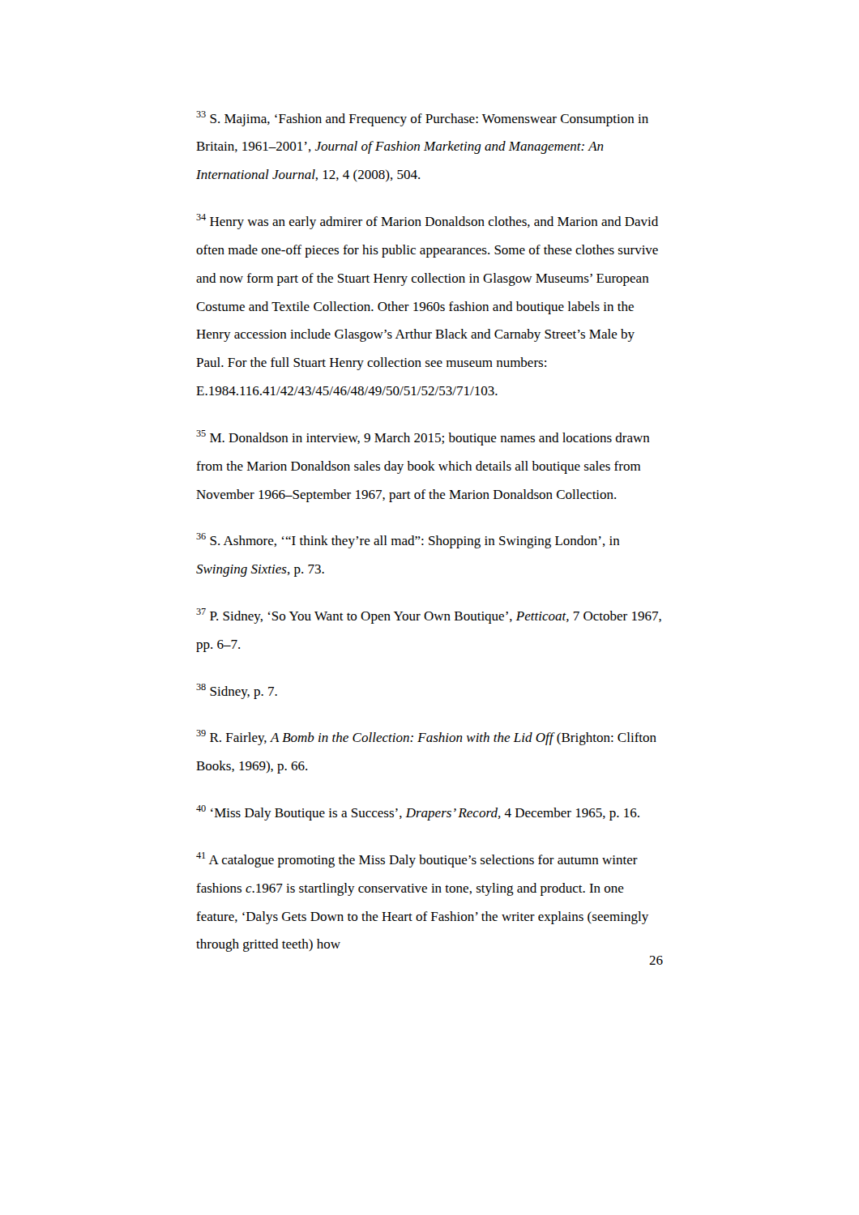33 S. Majima, ‘Fashion and Frequency of Purchase: Womenswear Consumption in Britain, 1961–2001’, Journal of Fashion Marketing and Management: An International Journal, 12, 4 (2008), 504.
34 Henry was an early admirer of Marion Donaldson clothes, and Marion and David often made one-off pieces for his public appearances. Some of these clothes survive and now form part of the Stuart Henry collection in Glasgow Museums’ European Costume and Textile Collection. Other 1960s fashion and boutique labels in the Henry accession include Glasgow’s Arthur Black and Carnaby Street’s Male by Paul. For the full Stuart Henry collection see museum numbers: E.1984.116.41/42/43/45/46/48/49/50/51/52/53/71/103.
35 M. Donaldson in interview, 9 March 2015; boutique names and locations drawn from the Marion Donaldson sales day book which details all boutique sales from November 1966–September 1967, part of the Marion Donaldson Collection.
36 S. Ashmore, ‘“I think they’re all mad”: Shopping in Swinging London’, in Swinging Sixties, p. 73.
37 P. Sidney, ‘So You Want to Open Your Own Boutique’, Petticoat, 7 October 1967, pp. 6–7.
38 Sidney, p. 7.
39 R. Fairley, A Bomb in the Collection: Fashion with the Lid Off (Brighton: Clifton Books, 1969), p. 66.
40 ‘Miss Daly Boutique is a Success’, Drapers’ Record, 4 December 1965, p. 16.
41 A catalogue promoting the Miss Daly boutique’s selections for autumn winter fashions c.1967 is startlingly conservative in tone, styling and product. In one feature, ‘Dalys Gets Down to the Heart of Fashion’ the writer explains (seemingly through gritted teeth) how
26